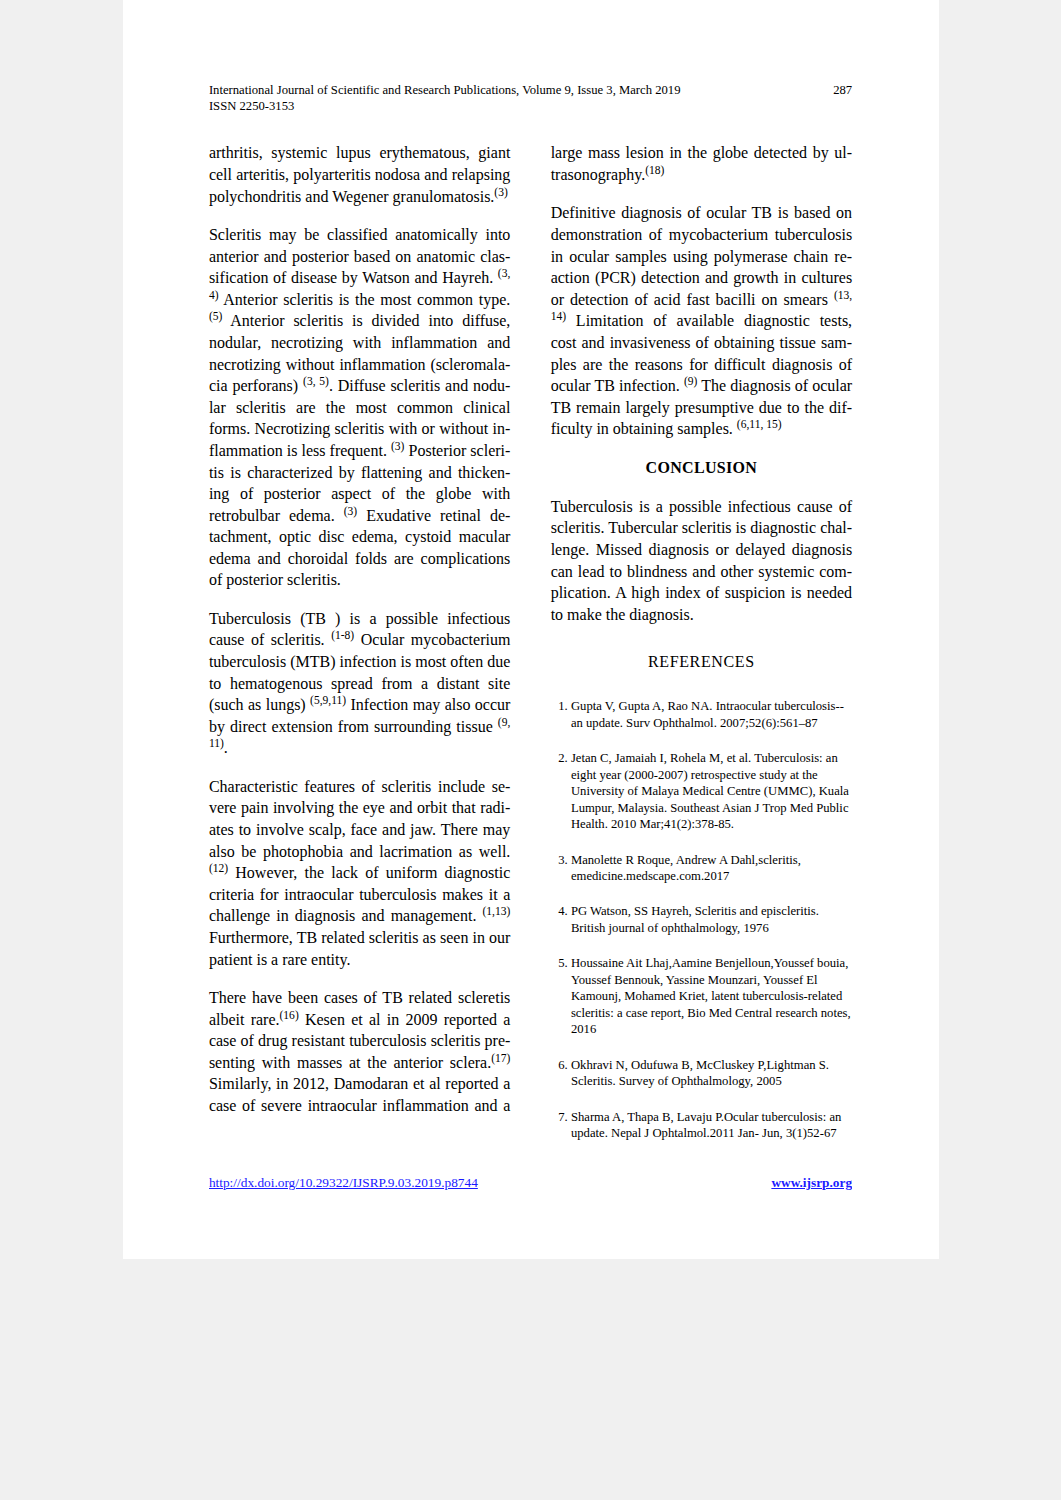287 International Journal of Scientific and Research Publications, Volume 9, Issue 3, March 2019 ISSN 2250-3153
arthritis, systemic lupus erythematous, giant cell arteritis, polyarteritis nodosa and relapsing polychondritis and Wegener granulomatosis.(3)
Scleritis may be classified anatomically into anterior and posterior based on anatomic classification of disease by Watson and Hayreh. (3, 4) Anterior scleritis is the most common type. (5) Anterior scleritis is divided into diffuse, nodular, necrotizing with inflammation and necrotizing without inflammation (scleromalacia perforans) (3, 5). Diffuse scleritis and nodular scleritis are the most common clinical forms. Necrotizing scleritis with or without inflammation is less frequent. (3) Posterior scleritis is characterized by flattening and thickening of posterior aspect of the globe with retrobulbar edema. (3) Exudative retinal detachment, optic disc edema, cystoid macular edema and choroidal folds are complications of posterior scleritis.
Tuberculosis (TB ) is a possible infectious cause of scleritis. (1-8) Ocular mycobacterium tuberculosis (MTB) infection is most often due to hematogenous spread from a distant site (such as lungs) (5,9,11) Infection may also occur by direct extension from surrounding tissue (9, 11).
Characteristic features of scleritis include severe pain involving the eye and orbit that radiates to involve scalp, face and jaw. There may also be photophobia and lacrimation as well. (12) However, the lack of uniform diagnostic criteria for intraocular tuberculosis makes it a challenge in diagnosis and management. (1,13) Furthermore, TB related scleritis as seen in our patient is a rare entity.
There have been cases of TB related scleretis albeit rare.(16) Kesen et al in 2009 reported a case of drug resistant tuberculosis scleritis presenting with masses at the anterior sclera.(17) Similarly, in 2012, Damodaran et al reported a case of severe intraocular inflammation and a large mass lesion in the globe detected by ultrasonography.(18)
Definitive diagnosis of ocular TB is based on demonstration of mycobacterium tuberculosis in ocular samples using polymerase chain reaction (PCR) detection and growth in cultures or detection of acid fast bacilli on smears (13, 14) Limitation of available diagnostic tests, cost and invasiveness of obtaining tissue samples are the reasons for difficult diagnosis of ocular TB infection. (9) The diagnosis of ocular TB remain largely presumptive due to the difficulty in obtaining samples. (6,11, 15)
CONCLUSION
Tuberculosis is a possible infectious cause of scleritis. Tubercular scleritis is diagnostic challenge. Missed diagnosis or delayed diagnosis can lead to blindness and other systemic complication. A high index of suspicion is needed to make the diagnosis.
REFERENCES
Gupta V, Gupta A, Rao NA. Intraocular tuberculosis--an update. Surv Ophthalmol. 2007;52(6):561–87
Jetan C, Jamaiah I, Rohela M, et al. Tuberculosis: an eight year (2000-2007) retrospective study at the University of Malaya Medical Centre (UMMC), Kuala Lumpur, Malaysia. Southeast Asian J Trop Med Public Health. 2010 Mar;41(2):378-85.
Manolette R Roque, Andrew A Dahl,scleritis, emedicine.medscape.com.2017
PG Watson, SS Hayreh, Scleritis and episcleritis. British journal of ophthalmology, 1976
Houssaine Ait Lhaj,Aamine Benjelloun,Youssef bouia, Youssef Bennouk, Yassine Mounzari, Youssef El Kamounj, Mohamed Kriet, latent tuberculosis-related scleritis: a case report, Bio Med Central research notes, 2016
Okhravi N, Odufuwa B, McCluskey P,Lightman S. Scleritis. Survey of Ophthalmology, 2005
Sharma A, Thapa B, Lavaju P.Ocular tuberculosis: an update. Nepal J Ophtalmol.2011 Jan- Jun, 3(1)52-67
http://dx.doi.org/10.29322/IJSRP.9.03.2019.p8744 www.ijsrp.org